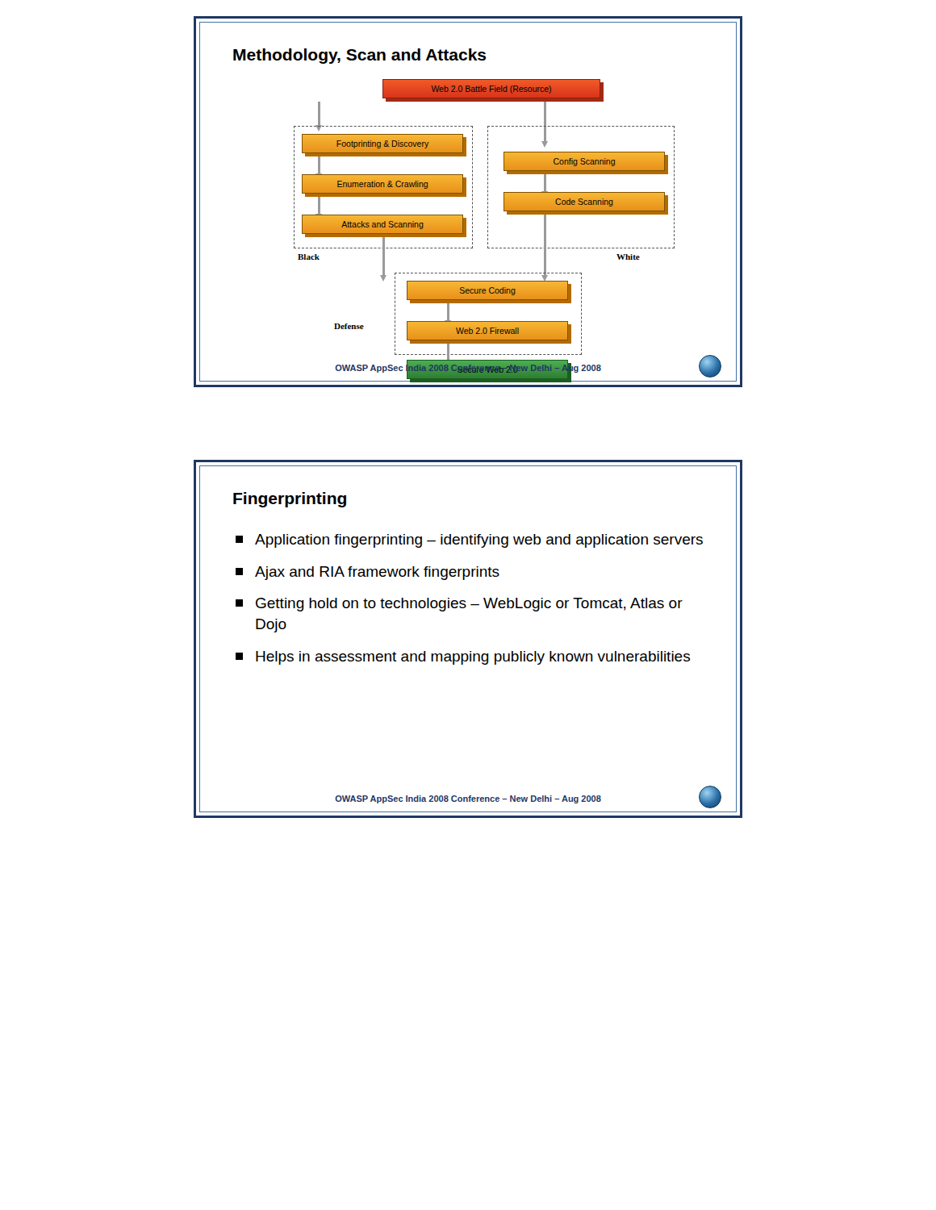Methodology, Scan and Attacks
Web 2.0 Battle Field (Resource)
Footprinting & Discovery
Enumeration & Crawling
Attacks and Scanning
Config Scanning
Code Scanning
Black
White
Secure Coding
Web 2.0 Firewall
Defense
Secure Web 2.0
OWASP AppSec India 2008 Conference – New Delhi – Aug 2008
Fingerprinting
Application fingerprinting – identifying web and application servers
Ajax and RIA framework fingerprints
Getting hold on to technologies – WebLogic or Tomcat, Atlas or Dojo
Helps in assessment and mapping publicly known vulnerabilities
OWASP AppSec India 2008 Conference – New Delhi – Aug 2008